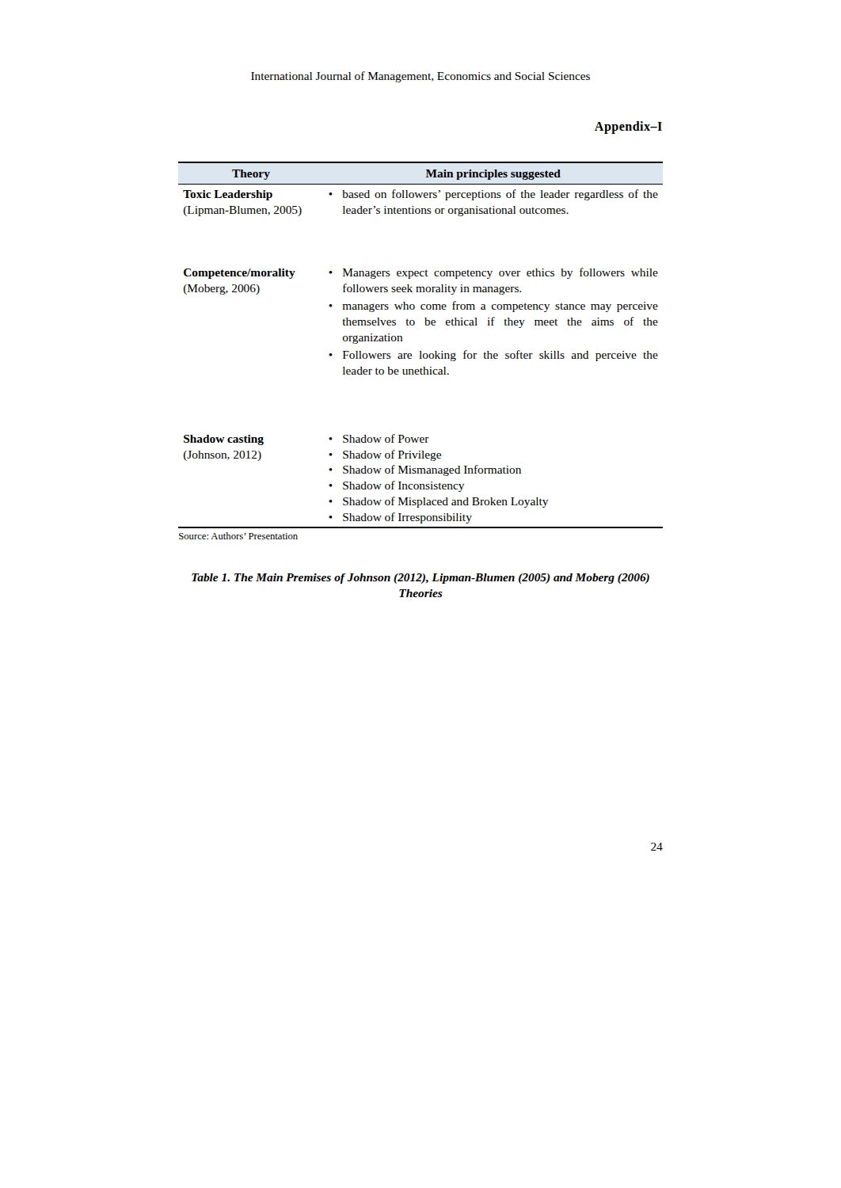International Journal of Management, Economics and Social Sciences
Appendix–I
| Theory | Main principles suggested |
| --- | --- |
| Toxic Leadership (Lipman-Blumen, 2005) | based on followers’ perceptions of the leader regardless of the leader’s intentions or organisational outcomes. |
| Competence/morality (Moberg, 2006) | Managers expect competency over ethics by followers while followers seek morality in managers. managers who come from a competency stance may perceive themselves to be ethical if they meet the aims of the organization Followers are looking for the softer skills and perceive the leader to be unethical. |
| Shadow casting (Johnson, 2012) | Shadow of Power Shadow of Privilege Shadow of Mismanaged Information Shadow of Inconsistency Shadow of Misplaced and Broken Loyalty Shadow of Irresponsibility |
Source: Authors’ Presentation
Table 1. The Main Premises of Johnson (2012), Lipman-Blumen (2005) and Moberg (2006) Theories
24